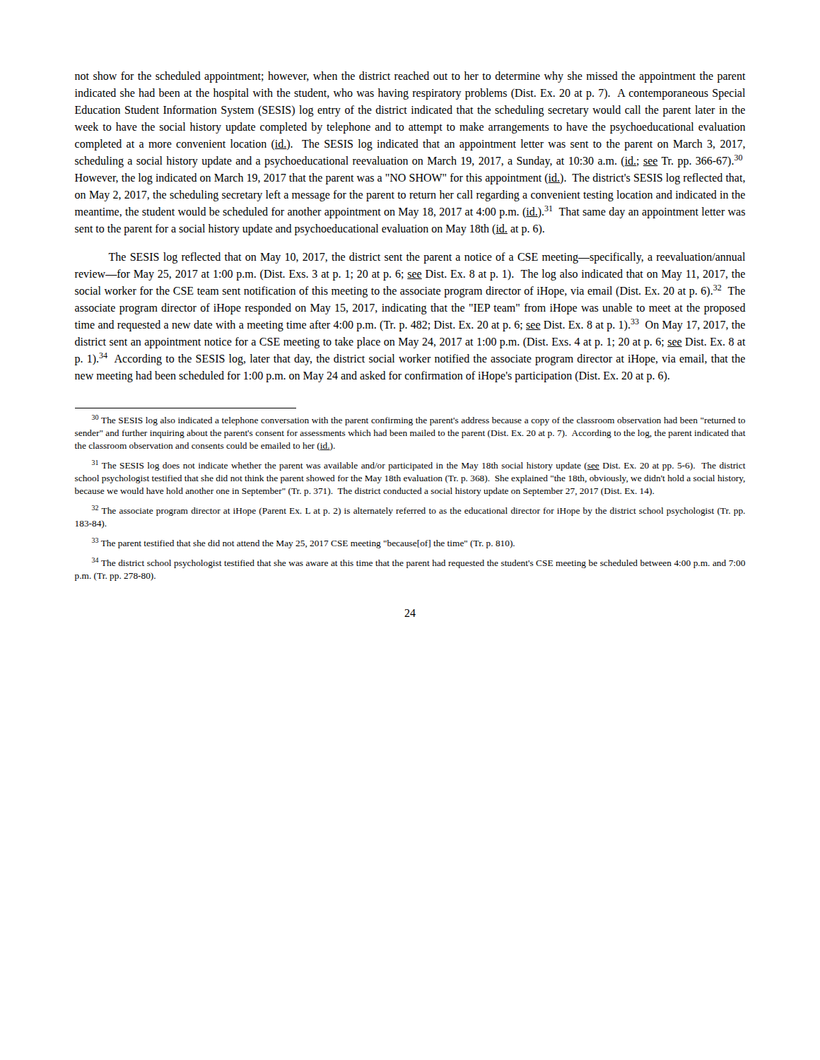not show for the scheduled appointment; however, when the district reached out to her to determine why she missed the appointment the parent indicated she had been at the hospital with the student, who was having respiratory problems (Dist. Ex. 20 at p. 7). A contemporaneous Special Education Student Information System (SESIS) log entry of the district indicated that the scheduling secretary would call the parent later in the week to have the social history update completed by telephone and to attempt to make arrangements to have the psychoeducational evaluation completed at a more convenient location (id.). The SESIS log indicated that an appointment letter was sent to the parent on March 3, 2017, scheduling a social history update and a psychoeducational reevaluation on March 19, 2017, a Sunday, at 10:30 a.m. (id.; see Tr. pp. 366-67).30 However, the log indicated on March 19, 2017 that the parent was a "NO SHOW" for this appointment (id.). The district's SESIS log reflected that, on May 2, 2017, the scheduling secretary left a message for the parent to return her call regarding a convenient testing location and indicated in the meantime, the student would be scheduled for another appointment on May 18, 2017 at 4:00 p.m. (id.).31 That same day an appointment letter was sent to the parent for a social history update and psychoeducational evaluation on May 18th (id. at p. 6).
The SESIS log reflected that on May 10, 2017, the district sent the parent a notice of a CSE meeting—specifically, a reevaluation/annual review—for May 25, 2017 at 1:00 p.m. (Dist. Exs. 3 at p. 1; 20 at p. 6; see Dist. Ex. 8 at p. 1). The log also indicated that on May 11, 2017, the social worker for the CSE team sent notification of this meeting to the associate program director of iHope, via email (Dist. Ex. 20 at p. 6).32 The associate program director of iHope responded on May 15, 2017, indicating that the "IEP team" from iHope was unable to meet at the proposed time and requested a new date with a meeting time after 4:00 p.m. (Tr. p. 482; Dist. Ex. 20 at p. 6; see Dist. Ex. 8 at p. 1).33 On May 17, 2017, the district sent an appointment notice for a CSE meeting to take place on May 24, 2017 at 1:00 p.m. (Dist. Exs. 4 at p. 1; 20 at p. 6; see Dist. Ex. 8 at p. 1).34 According to the SESIS log, later that day, the district social worker notified the associate program director at iHope, via email, that the new meeting had been scheduled for 1:00 p.m. on May 24 and asked for confirmation of iHope's participation (Dist. Ex. 20 at p. 6).
30 The SESIS log also indicated a telephone conversation with the parent confirming the parent's address because a copy of the classroom observation had been "returned to sender" and further inquiring about the parent's consent for assessments which had been mailed to the parent (Dist. Ex. 20 at p. 7). According to the log, the parent indicated that the classroom observation and consents could be emailed to her (id.).
31 The SESIS log does not indicate whether the parent was available and/or participated in the May 18th social history update (see Dist. Ex. 20 at pp. 5-6). The district school psychologist testified that she did not think the parent showed for the May 18th evaluation (Tr. p. 368). She explained "the 18th, obviously, we didn't hold a social history, because we would have hold another one in September" (Tr. p. 371). The district conducted a social history update on September 27, 2017 (Dist. Ex. 14).
32 The associate program director at iHope (Parent Ex. L at p. 2) is alternately referred to as the educational director for iHope by the district school psychologist (Tr. pp. 183-84).
33 The parent testified that she did not attend the May 25, 2017 CSE meeting "because[of] the time" (Tr. p. 810).
34 The district school psychologist testified that she was aware at this time that the parent had requested the student's CSE meeting be scheduled between 4:00 p.m. and 7:00 p.m. (Tr. pp. 278-80).
24